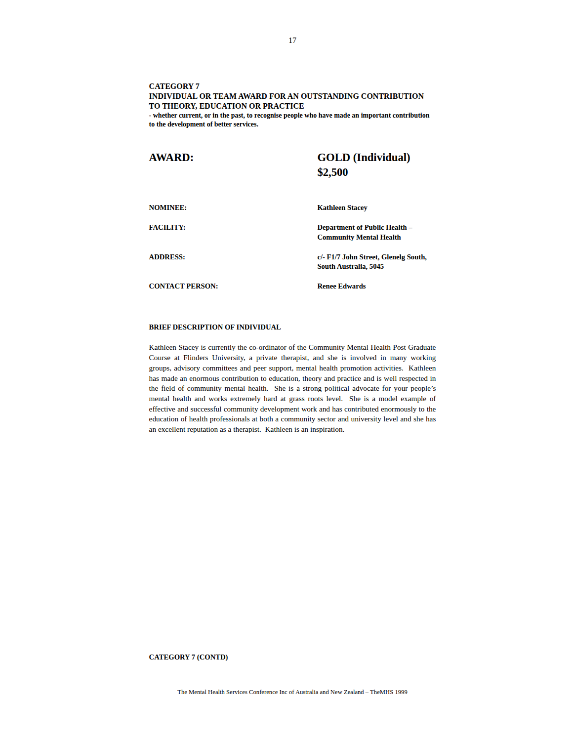17
Category 7
Individual or Team Award for an Outstanding Contribution
to Theory, Education or Practice
- whether current, or in the past, to recognise people who have made an important contribution to the development of better services.
AWARD: GOLD (Individual) $2,500
| NOMINEE: | Kathleen Stacey |
| FACILITY: | Department of Public Health – Community Mental Health |
| ADDRESS: | c/- F1/7 John Street, Glenelg South, South Australia, 5045 |
| CONTACT PERSON: | Renee Edwards |
BRIEF DESCRIPTION OF INDIVIDUAL
Kathleen Stacey is currently the co-ordinator of the Community Mental Health Post Graduate Course at Flinders University, a private therapist, and she is involved in many working groups, advisory committees and peer support, mental health promotion activities. Kathleen has made an enormous contribution to education, theory and practice and is well respected in the field of community mental health. She is a strong political advocate for your people’s mental health and works extremely hard at grass roots level. She is a model example of effective and successful community development work and has contributed enormously to the education of health professionals at both a community sector and university level and she has an excellent reputation as a therapist. Kathleen is an inspiration.
CATEGORY 7 (CONTD)
The Mental Health Services Conference Inc of Australia and New Zealand – TheMHS 1999